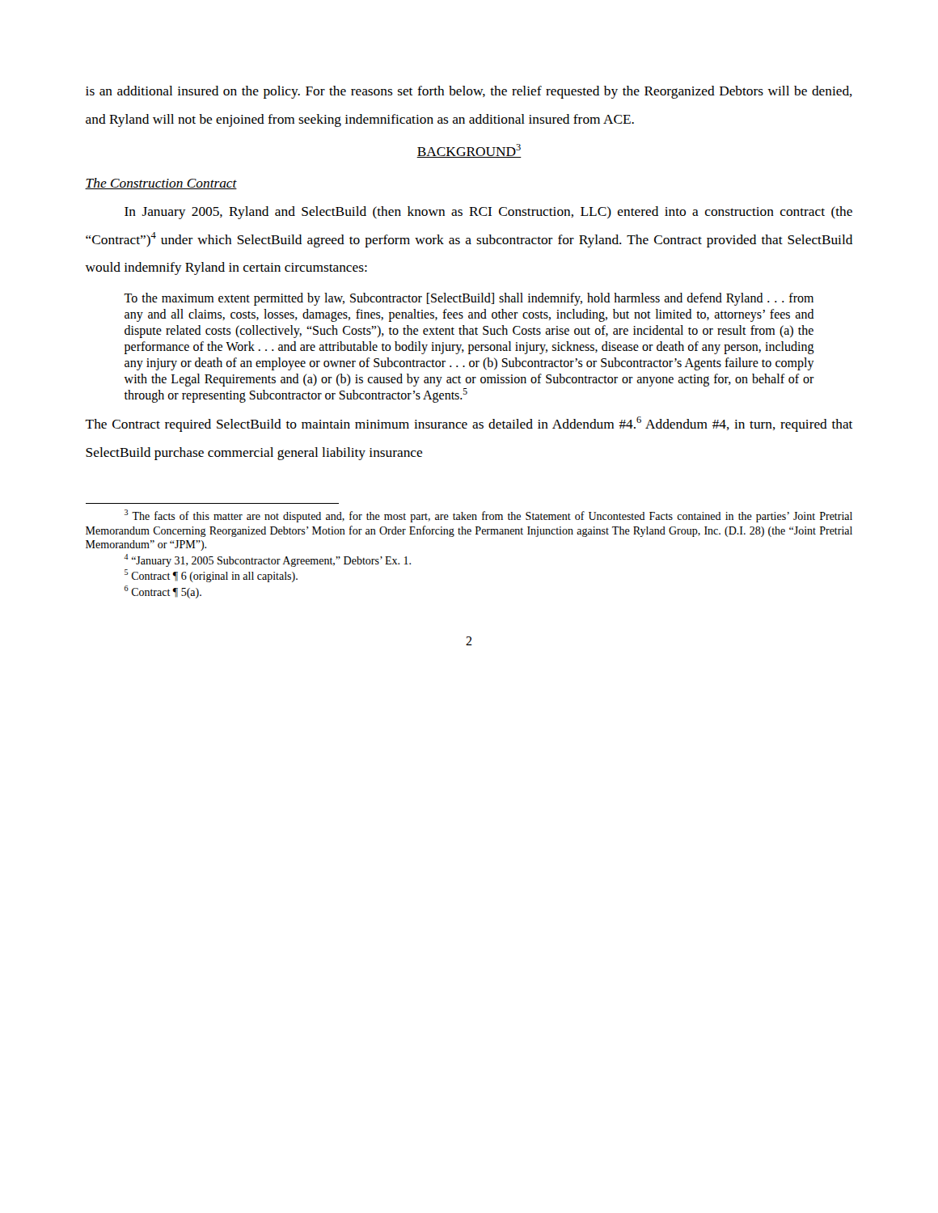is an additional insured on the policy. For the reasons set forth below, the relief requested by the Reorganized Debtors will be denied, and Ryland will not be enjoined from seeking indemnification as an additional insured from ACE.
BACKGROUND3
The Construction Contract
In January 2005, Ryland and SelectBuild (then known as RCI Construction, LLC) entered into a construction contract (the “Contract”)4 under which SelectBuild agreed to perform work as a subcontractor for Ryland. The Contract provided that SelectBuild would indemnify Ryland in certain circumstances:
To the maximum extent permitted by law, Subcontractor [SelectBuild] shall indemnify, hold harmless and defend Ryland . . . from any and all claims, costs, losses, damages, fines, penalties, fees and other costs, including, but not limited to, attorneys’ fees and dispute related costs (collectively, “Such Costs”), to the extent that Such Costs arise out of, are incidental to or result from (a) the performance of the Work . . . and are attributable to bodily injury, personal injury, sickness, disease or death of any person, including any injury or death of an employee or owner of Subcontractor . . . or (b) Subcontractor’s or Subcontractor’s Agents failure to comply with the Legal Requirements and (a) or (b) is caused by any act or omission of Subcontractor or anyone acting for, on behalf of or through or representing Subcontractor or Subcontractor’s Agents.5
The Contract required SelectBuild to maintain minimum insurance as detailed in Addendum #4.6 Addendum #4, in turn, required that SelectBuild purchase commercial general liability insurance
3 The facts of this matter are not disputed and, for the most part, are taken from the Statement of Uncontested Facts contained in the parties’ Joint Pretrial Memorandum Concerning Reorganized Debtors’ Motion for an Order Enforcing the Permanent Injunction against The Ryland Group, Inc. (D.I. 28) (the “Joint Pretrial Memorandum” or “JPM”).
4 “January 31, 2005 Subcontractor Agreement,” Debtors’ Ex. 1.
5 Contract ¶ 6 (original in all capitals).
6 Contract ¶ 5(a).
2